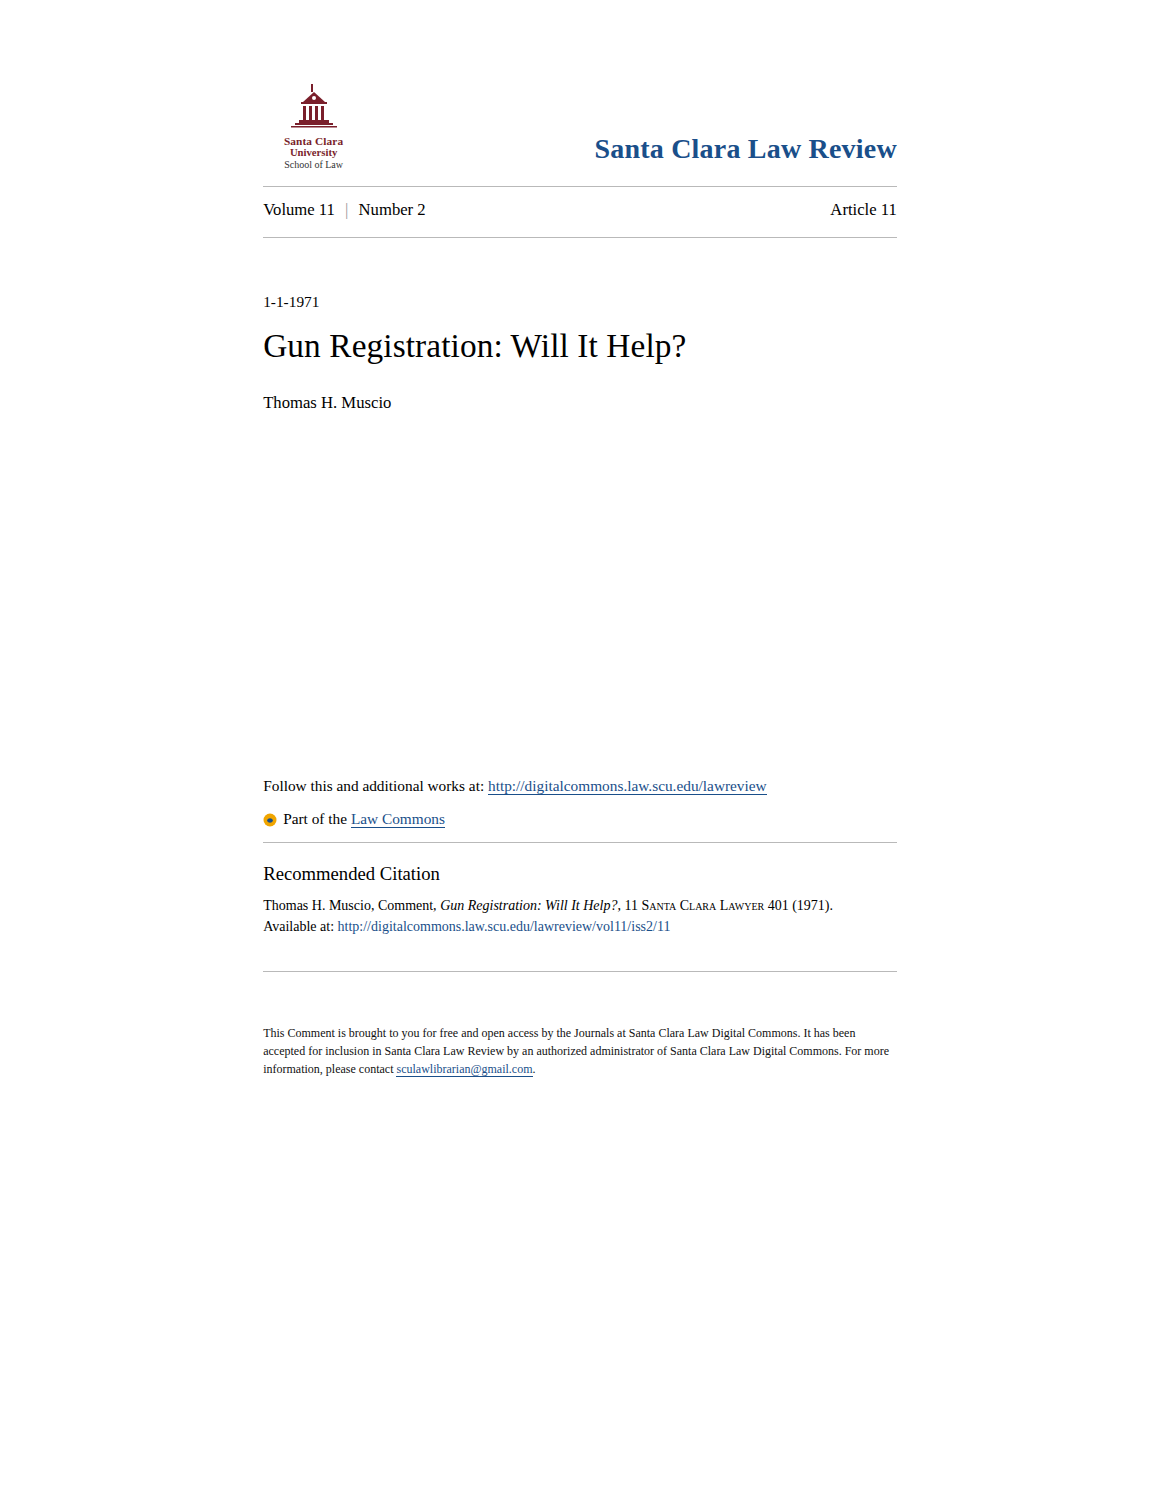Santa Clara
University
School of Law
Santa Clara Law Review
Volume 11 | Number 2
Article 11
1-1-1971
Gun Registration: Will It Help?
Thomas H. Muscio
Follow this and additional works at: http://digitalcommons.law.scu.edu/lawreview
Part of the Law Commons
Recommended Citation
Thomas H. Muscio, Comment, Gun Registration: Will It Help?, 11 Santa Clara Lawyer 401 (1971).
Available at: http://digitalcommons.law.scu.edu/lawreview/vol11/iss2/11
This Comment is brought to you for free and open access by the Journals at Santa Clara Law Digital Commons. It has been accepted for inclusion in Santa Clara Law Review by an authorized administrator of Santa Clara Law Digital Commons. For more information, please contact sculawlibrarian@gmail.com.